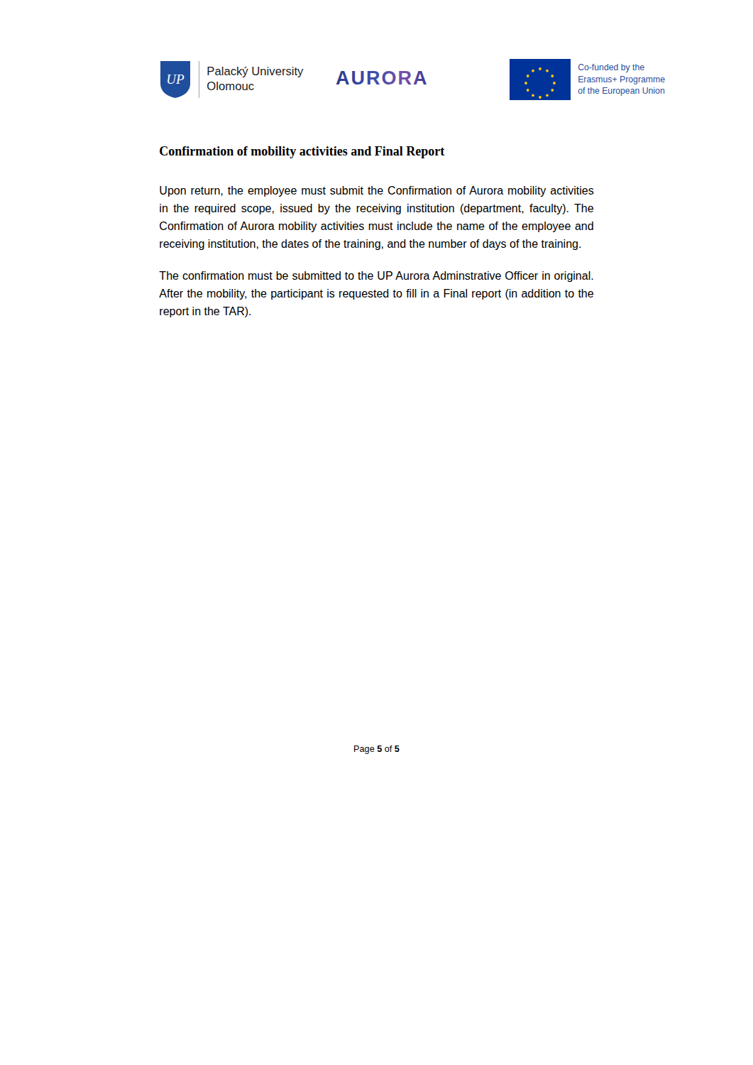UP
Palacký University
Olomouc
AURORA
Co-funded by the
Erasmus+ Programme
of the European Union
Confirmation of mobility activities and Final Report
Upon return, the employee must submit the Confirmation of Aurora mobility activities in the required scope, issued by the receiving institution (department, faculty). The Confirmation of Aurora mobility activities must include the name of the employee and receiving institution, the dates of the training, and the number of days of the training.
The confirmation must be submitted to the UP Aurora Adminstrative Officer in original. After the mobility, the participant is requested to fill in a Final report (in addition to the report in the TAR).
Page 5 of 5